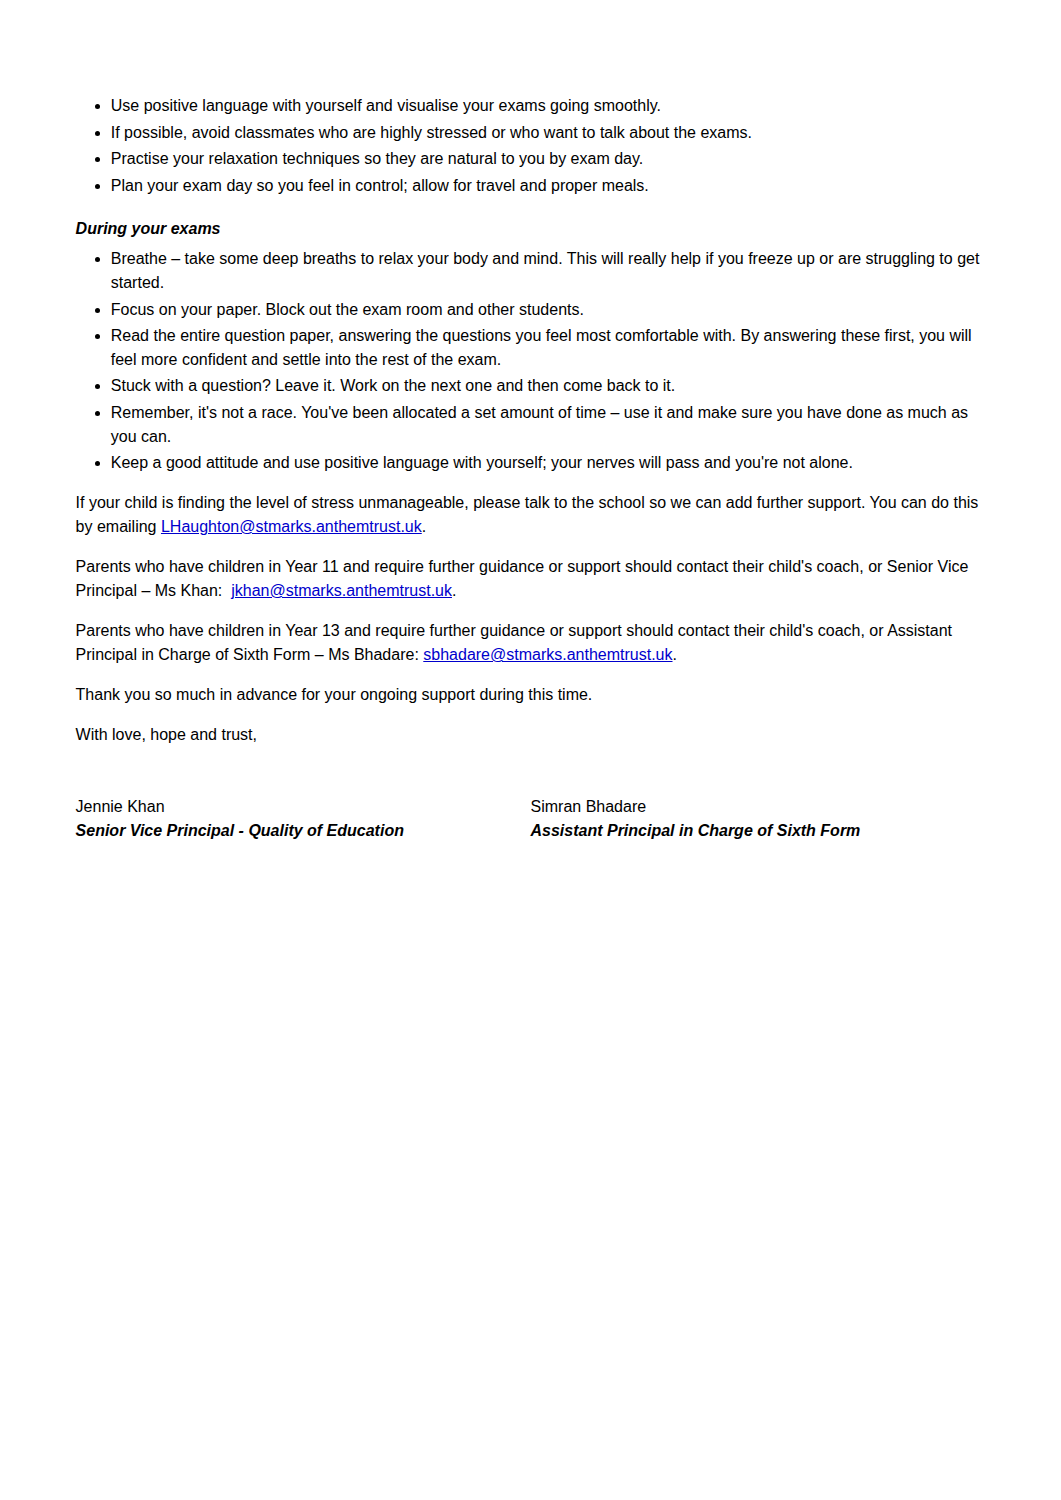Use positive language with yourself and visualise your exams going smoothly.
If possible, avoid classmates who are highly stressed or who want to talk about the exams.
Practise your relaxation techniques so they are natural to you by exam day.
Plan your exam day so you feel in control; allow for travel and proper meals.
During your exams
Breathe – take some deep breaths to relax your body and mind. This will really help if you freeze up or are struggling to get started.
Focus on your paper. Block out the exam room and other students.
Read the entire question paper, answering the questions you feel most comfortable with. By answering these first, you will feel more confident and settle into the rest of the exam.
Stuck with a question? Leave it. Work on the next one and then come back to it.
Remember, it's not a race. You've been allocated a set amount of time – use it and make sure you have done as much as you can.
Keep a good attitude and use positive language with yourself; your nerves will pass and you're not alone.
If your child is finding the level of stress unmanageable, please talk to the school so we can add further support. You can do this by emailing LHaughton@stmarks.anthemtrust.uk.
Parents who have children in Year 11 and require further guidance or support should contact their child's coach, or Senior Vice Principal – Ms Khan: jkhan@stmarks.anthemtrust.uk.
Parents who have children in Year 13 and require further guidance or support should contact their child's coach, or Assistant Principal in Charge of Sixth Form – Ms Bhadare: sbhadare@stmarks.anthemtrust.uk.
Thank you so much in advance for your ongoing support during this time.
With love, hope and trust,
| Jennie Khan Senior Vice Principal - Quality of Education | Simran Bhadare Assistant Principal in Charge of Sixth Form |